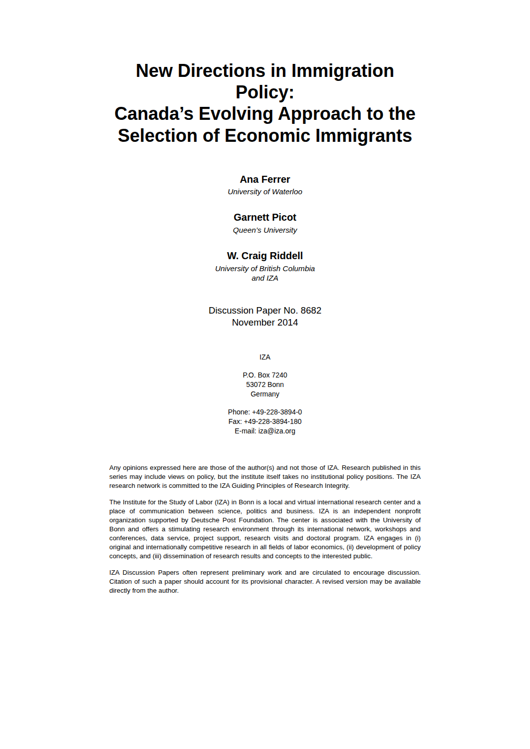New Directions in Immigration Policy:
Canada’s Evolving Approach to the
Selection of Economic Immigrants
Ana Ferrer
University of Waterloo
Garnett Picot
Queen’s University
W. Craig Riddell
University of British Columbia
and IZA
Discussion Paper No. 8682
November 2014
IZA
P.O. Box 7240
53072 Bonn
Germany
Phone: +49-228-3894-0
Fax: +49-228-3894-180
E-mail: iza@iza.org
Any opinions expressed here are those of the author(s) and not those of IZA. Research published in this series may include views on policy, but the institute itself takes no institutional policy positions. The IZA research network is committed to the IZA Guiding Principles of Research Integrity.
The Institute for the Study of Labor (IZA) in Bonn is a local and virtual international research center and a place of communication between science, politics and business. IZA is an independent nonprofit organization supported by Deutsche Post Foundation. The center is associated with the University of Bonn and offers a stimulating research environment through its international network, workshops and conferences, data service, project support, research visits and doctoral program. IZA engages in (i) original and internationally competitive research in all fields of labor economics, (ii) development of policy concepts, and (iii) dissemination of research results and concepts to the interested public.
IZA Discussion Papers often represent preliminary work and are circulated to encourage discussion. Citation of such a paper should account for its provisional character. A revised version may be available directly from the author.